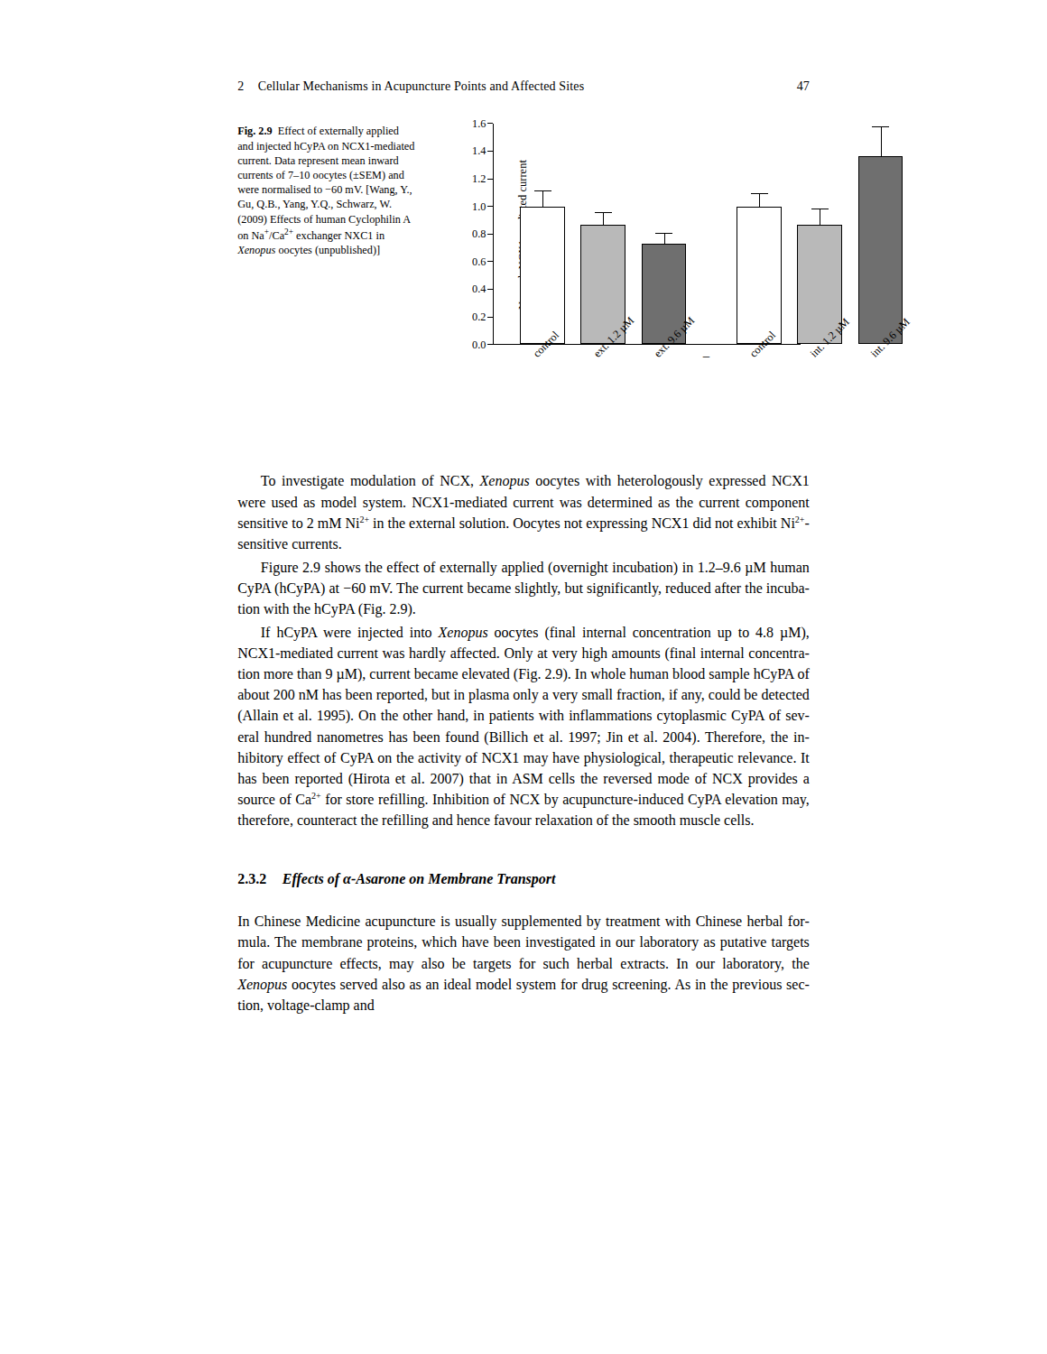2 Cellular Mechanisms in Acupuncture Points and Affected Sites
47
Fig. 2.9 Effect of externally applied and injected hCyPA on NCX1-mediated current. Data represent mean inward currents of 7–10 oocytes (±SEM) and were normalised to −60 mV. [Wang, Y., Gu, Q.B., Yang, Y.Q., Schwarz, W. (2009) Effects of human Cyclophilin A on Na+/Ca2+ exchanger NXC1 in Xenopus oocytes (unpublished)]
Normal. NCX1-mediated current
0.0
0.2
0.4
0.6
0.8
1.0
1.2
1.4
1.6
control
ext. 1.2 µM
ext. 9.6 µM
–
control
int. 1.2 µM
int. 9.6 µM
To investigate modulation of NCX, Xenopus oocytes with heterologously expressed NCX1 were used as model system. NCX1-mediated current was determined as the current component sensitive to 2 mM Ni2+ in the external solution. Oocytes not expressing NCX1 did not exhibit Ni2+-sensitive currents.
Figure 2.9 shows the effect of externally applied (overnight incubation) in 1.2–9.6 µM human CyPA (hCyPA) at −60 mV. The current became slightly, but significantly, reduced after the incubation with the hCyPA (Fig. 2.9).
If hCyPA were injected into Xenopus oocytes (final internal concentration up to 4.8 µM), NCX1-mediated current was hardly affected. Only at very high amounts (final internal concentration more than 9 µM), current became elevated (Fig. 2.9). In whole human blood sample hCyPA of about 200 nM has been reported, but in plasma only a very small fraction, if any, could be detected (Allain et al. 1995). On the other hand, in patients with inflammations cytoplasmic CyPA of several hundred nanometres has been found (Billich et al. 1997; Jin et al. 2004). Therefore, the inhibitory effect of CyPA on the activity of NCX1 may have physiological, therapeutic relevance. It has been reported (Hirota et al. 2007) that in ASM cells the reversed mode of NCX provides a source of Ca2+ for store refilling. Inhibition of NCX by acupuncture-induced CyPA elevation may, therefore, counteract the refilling and hence favour relaxation of the smooth muscle cells.
2.3.2 Effects of α-Asarone on Membrane Transport
In Chinese Medicine acupuncture is usually supplemented by treatment with Chinese herbal formula. The membrane proteins, which have been investigated in our laboratory as putative targets for acupuncture effects, may also be targets for such herbal extracts. In our laboratory, the Xenopus oocytes served also as an ideal model system for drug screening. As in the previous section, voltage-clamp and